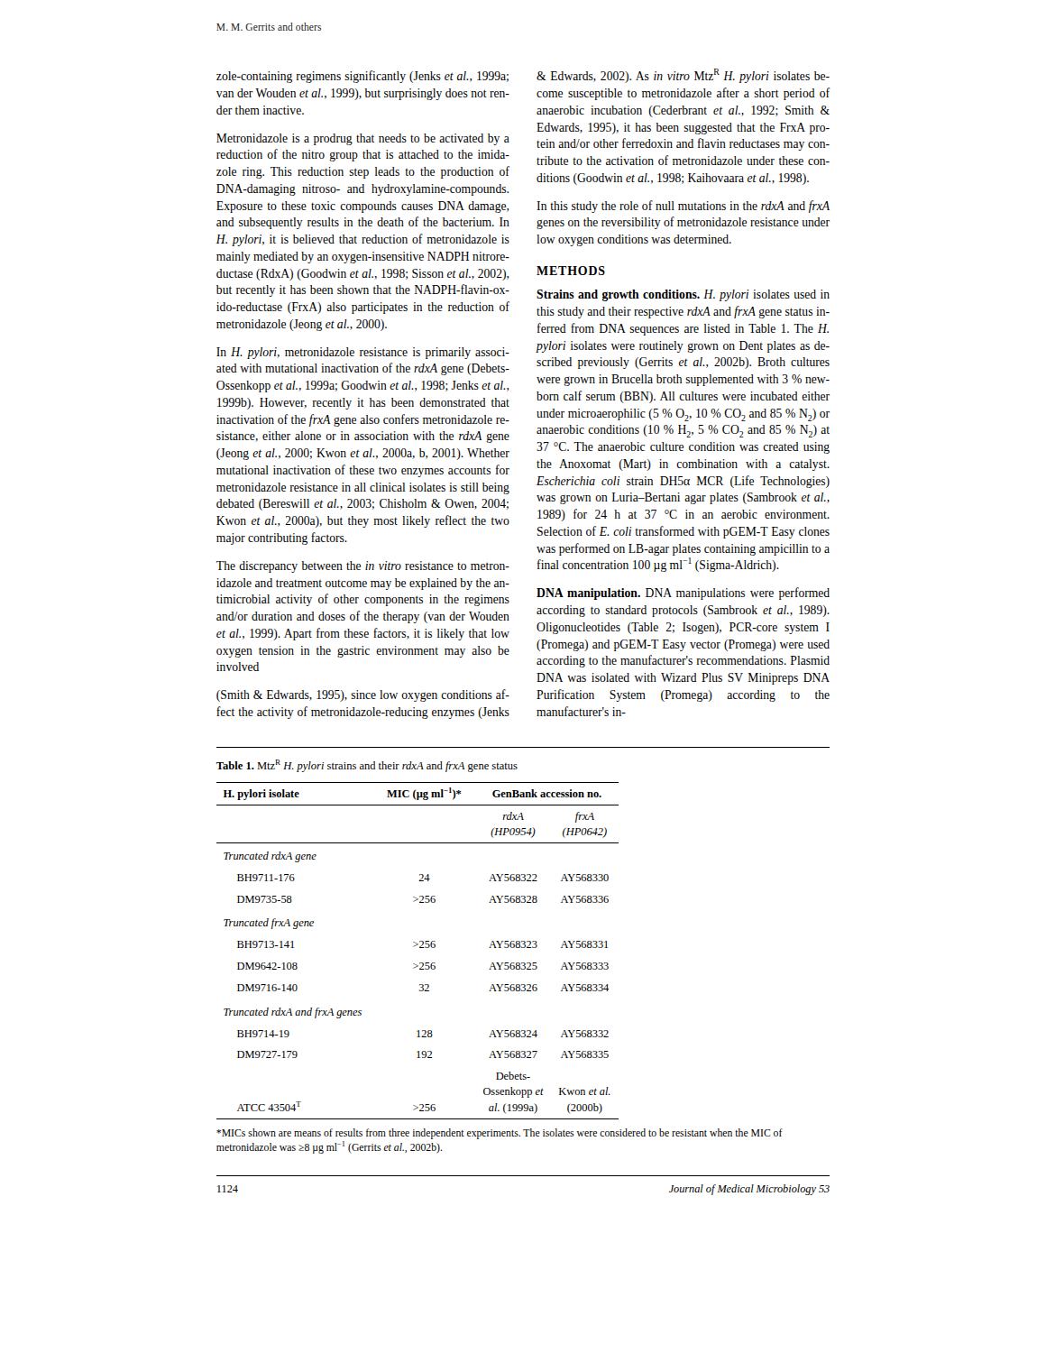M. M. Gerrits and others
zole-containing regimens significantly (Jenks et al., 1999a; van der Wouden et al., 1999), but surprisingly does not render them inactive.
Metronidazole is a prodrug that needs to be activated by a reduction of the nitro group that is attached to the imidazole ring. This reduction step leads to the production of DNA-damaging nitroso- and hydroxylamine-compounds. Exposure to these toxic compounds causes DNA damage, and subsequently results in the death of the bacterium. In H. pylori, it is believed that reduction of metronidazole is mainly mediated by an oxygen-insensitive NADPH nitroreductase (RdxA) (Goodwin et al., 1998; Sisson et al., 2002), but recently it has been shown that the NADPH-flavin-oxido-reductase (FrxA) also participates in the reduction of metronidazole (Jeong et al., 2000).
In H. pylori, metronidazole resistance is primarily associated with mutational inactivation of the rdxA gene (Debets-Ossenkopp et al., 1999a; Goodwin et al., 1998; Jenks et al., 1999b). However, recently it has been demonstrated that inactivation of the frxA gene also confers metronidazole resistance, either alone or in association with the rdxA gene (Jeong et al., 2000; Kwon et al., 2000a, b, 2001). Whether mutational inactivation of these two enzymes accounts for metronidazole resistance in all clinical isolates is still being debated (Bereswill et al., 2003; Chisholm & Owen, 2004; Kwon et al., 2000a), but they most likely reflect the two major contributing factors.
The discrepancy between the in vitro resistance to metronidazole and treatment outcome may be explained by the antimicrobial activity of other components in the regimens and/or duration and doses of the therapy (van der Wouden et al., 1999). Apart from these factors, it is likely that low oxygen tension in the gastric environment may also be involved
(Smith & Edwards, 1995), since low oxygen conditions affect the activity of metronidazole-reducing enzymes (Jenks & Edwards, 2002). As in vitro MtzR H. pylori isolates become susceptible to metronidazole after a short period of anaerobic incubation (Cederbrant et al., 1992; Smith & Edwards, 1995), it has been suggested that the FrxA protein and/or other ferredoxin and flavin reductases may contribute to the activation of metronidazole under these conditions (Goodwin et al., 1998; Kaihovaara et al., 1998).
In this study the role of null mutations in the rdxA and frxA genes on the reversibility of metronidazole resistance under low oxygen conditions was determined.
METHODS
Strains and growth conditions. H. pylori isolates used in this study and their respective rdxA and frxA gene status inferred from DNA sequences are listed in Table 1. The H. pylori isolates were routinely grown on Dent plates as described previously (Gerrits et al., 2002b). Broth cultures were grown in Brucella broth supplemented with 3 % newborn calf serum (BBN). All cultures were incubated either under microaerophilic (5 % O2, 10 % CO2 and 85 % N2) or anaerobic conditions (10 % H2, 5 % CO2 and 85 % N2) at 37 °C. The anaerobic culture condition was created using the Anoxomat (Mart) in combination with a catalyst. Escherichia coli strain DH5α MCR (Life Technologies) was grown on Luria–Bertani agar plates (Sambrook et al., 1989) for 24 h at 37 °C in an aerobic environment. Selection of E. coli transformed with pGEM-T Easy clones was performed on LB-agar plates containing ampicillin to a final concentration 100 µg ml−1 (Sigma-Aldrich).
DNA manipulation. DNA manipulations were performed according to standard protocols (Sambrook et al., 1989). Oligonucleotides (Table 2; Isogen), PCR-core system I (Promega) and pGEM-T Easy vector (Promega) were used according to the manufacturer's recommendations. Plasmid DNA was isolated with Wizard Plus SV Minipreps DNA Purification System (Promega) according to the manufacturer's in-
Table 1. MtzR H. pylori strains and their rdxA and frxA gene status
| H. pylori isolate | MIC (µg ml −1 )* | GenBank accession no. |
| --- | --- | --- |
| | | rdxA (HP0954) | frxA (HP0642) |
| Truncated rdxA gene |
| BH9711-176 | 24 | AY568322 | AY568330 |
| DM9735-58 | >256 | AY568328 | AY568336 |
| Truncated frxA gene |
| BH9713-141 | >256 | AY568323 | AY568331 |
| DM9642-108 | >256 | AY568325 | AY568333 |
| DM9716-140 | 32 | AY568326 | AY568334 |
| Truncated rdxA and frxA genes |
| BH9714-19 | 128 | AY568324 | AY568332 |
| DM9727-179 | 192 | AY568327 | AY568335 |
| ATCC 43504 T | >256 | Debets-Ossenkopp et al. (1999a) | Kwon et al. (2000b) |
*MICs shown are means of results from three independent experiments. The isolates were considered to be resistant when the MIC of metronidazole was ≥8 µg ml−1 (Gerrits et al., 2002b).
1124
Journal of Medical Microbiology 53